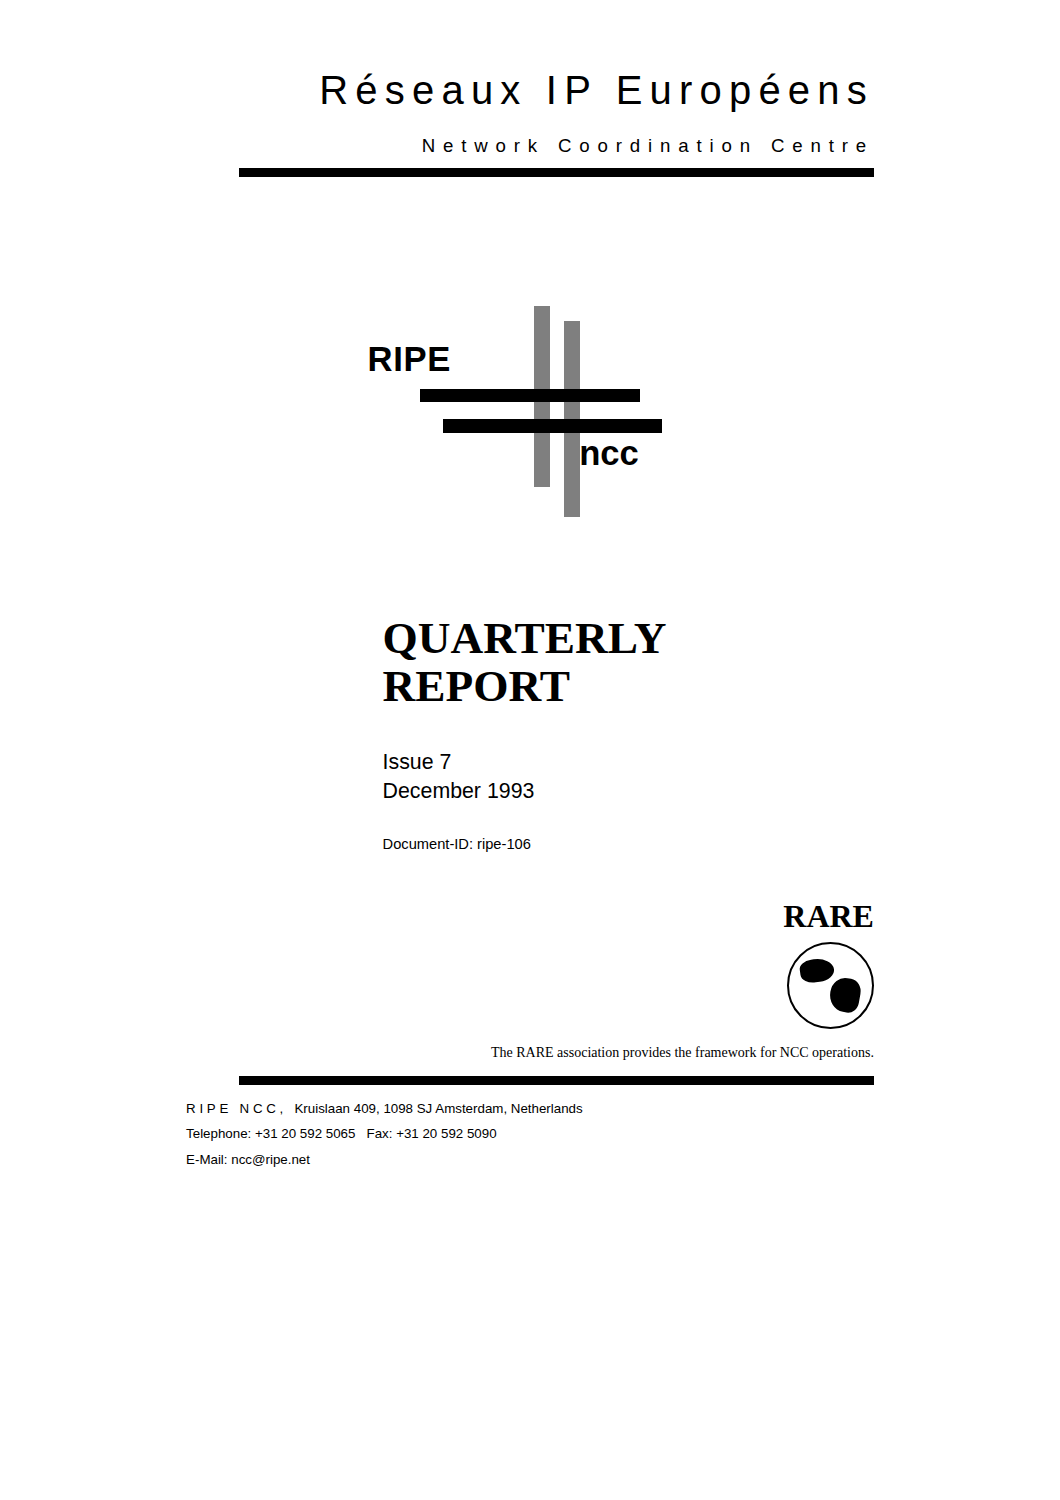Réseaux IP Européens
Network Coordination Centre
RIPE ncc
QUARTERLY
REPORT
Issue 7
December 1993
Document-ID: ripe-106
RARE
The RARE association provides the framework for NCC operations.
RIPE NCC, Kruislaan 409, 1098 SJ Amsterdam, Netherlands
Telephone: +31 20 592 5065 Fax: +31 20 592 5090
E-Mail: ncc@ripe.net